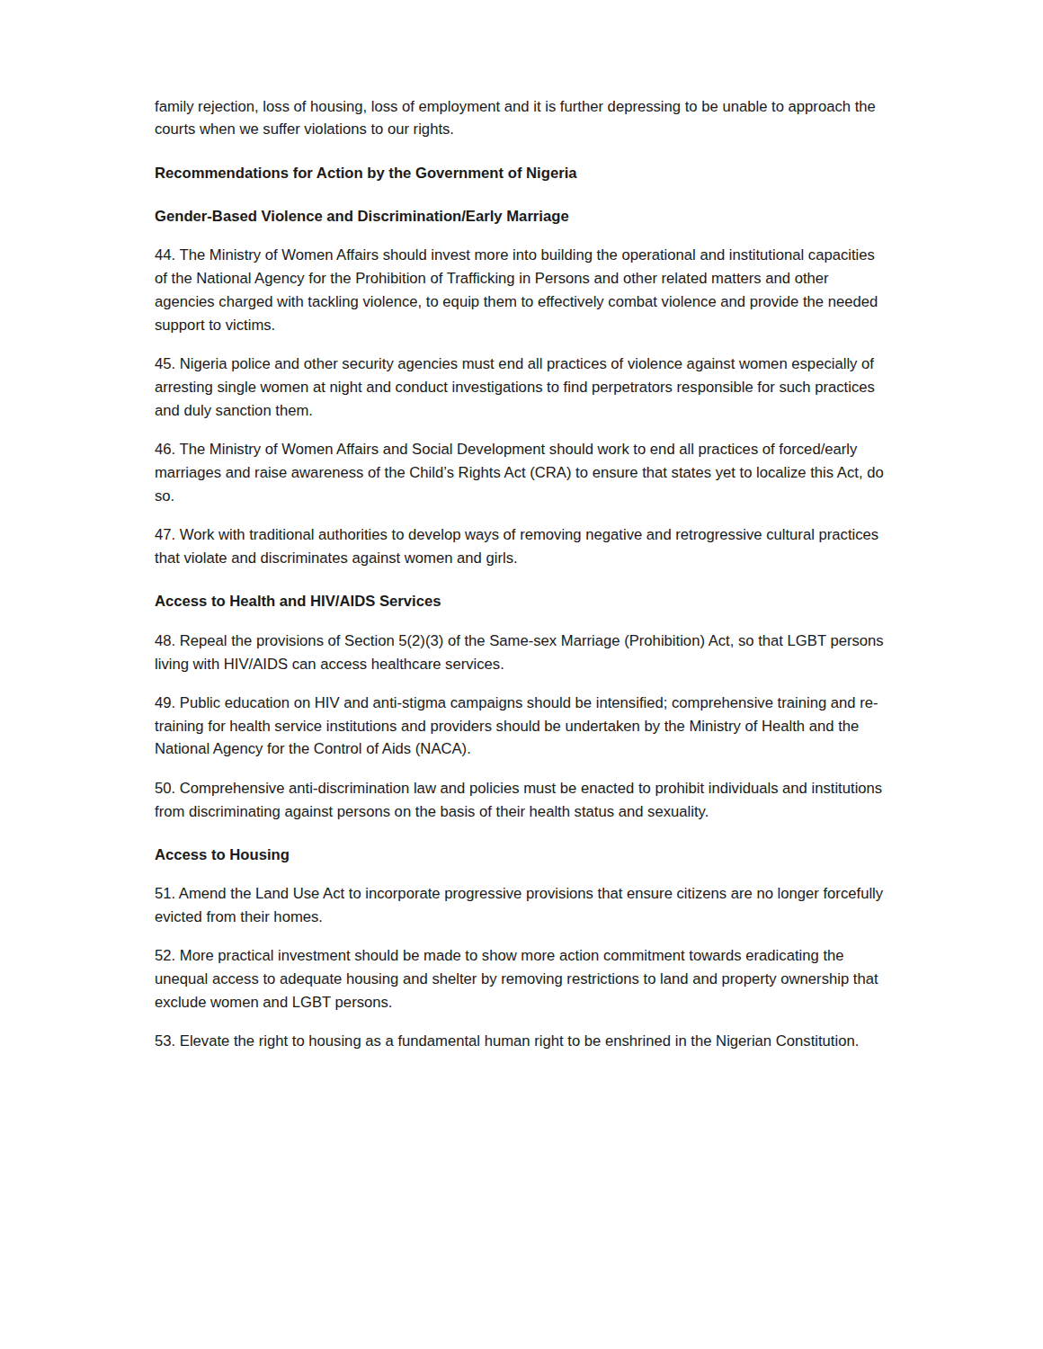family rejection, loss of housing, loss of employment and it is further depressing to be unable to approach the courts when we suffer violations to our rights.
Recommendations for Action by the Government of Nigeria
Gender-Based Violence and Discrimination/Early Marriage
44. The Ministry of Women Affairs should invest more into building the operational and institutional capacities of the National Agency for the Prohibition of Trafficking in Persons and other related matters and other agencies charged with tackling violence, to equip them to effectively combat violence and provide the needed support to victims.
45. Nigeria police and other security agencies must end all practices of violence against women especially of arresting single women at night and conduct investigations to find perpetrators responsible for such practices and duly sanction them.
46. The Ministry of Women Affairs and Social Development should work to end all practices of forced/early marriages and raise awareness of the Child’s Rights Act (CRA) to ensure that states yet to localize this Act, do so.
47. Work with traditional authorities to develop ways of removing negative and retrogressive cultural practices that violate and discriminates against women and girls.
Access to Health and HIV/AIDS Services
48. Repeal the provisions of Section 5(2)(3) of the Same-sex Marriage (Prohibition) Act, so that LGBT persons living with HIV/AIDS can access healthcare services.
49. Public education on HIV and anti-stigma campaigns should be intensified; comprehensive training and re-training for health service institutions and providers should be undertaken by the Ministry of Health and the National Agency for the Control of Aids (NACA).
50. Comprehensive anti-discrimination law and policies must be enacted to prohibit individuals and institutions from discriminating against persons on the basis of their health status and sexuality.
Access to Housing
51. Amend the Land Use Act to incorporate progressive provisions that ensure citizens are no longer forcefully evicted from their homes.
52. More practical investment should be made to show more action commitment towards eradicating the unequal access to adequate housing and shelter by removing restrictions to land and property ownership that exclude women and LGBT persons.
53. Elevate the right to housing as a fundamental human right to be enshrined in the Nigerian Constitution.